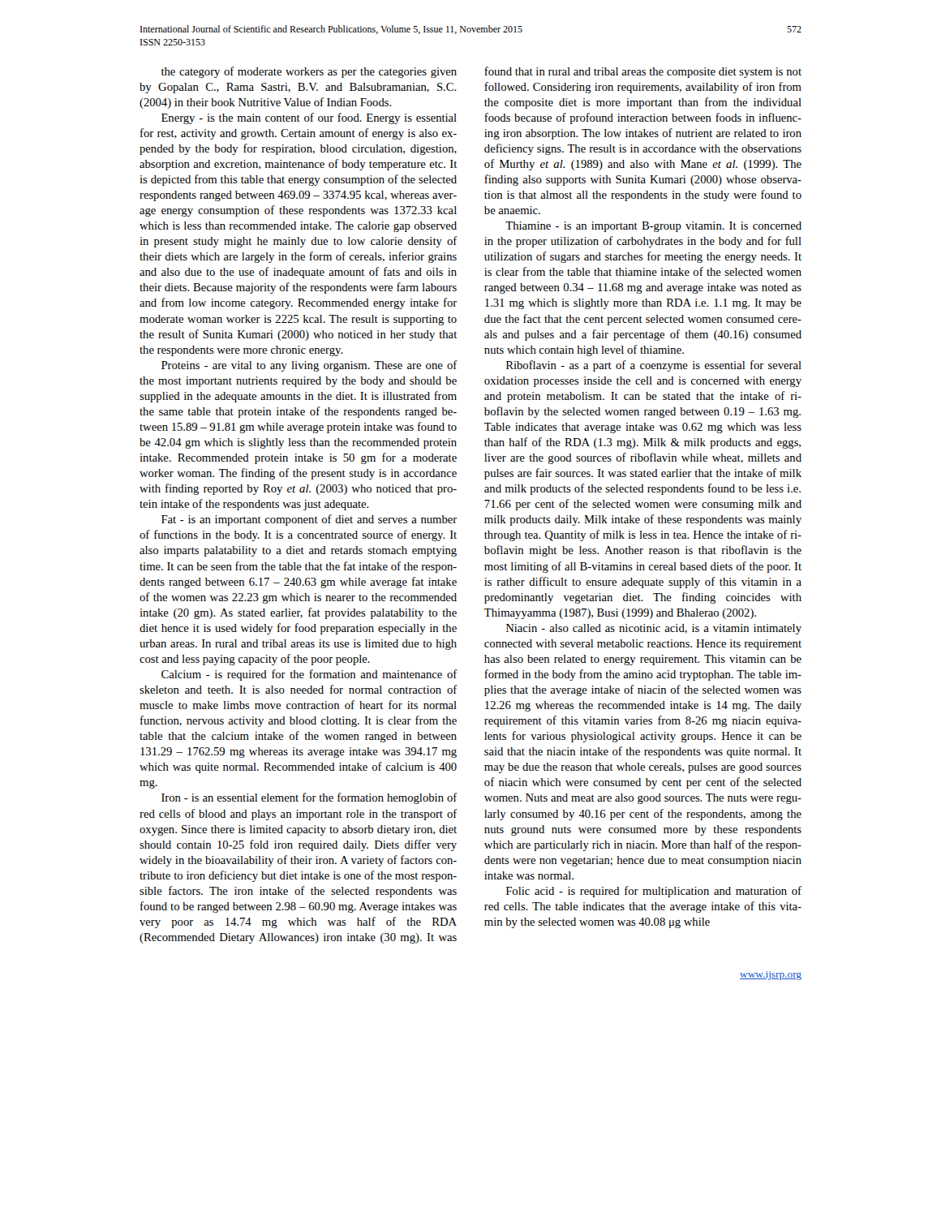International Journal of Scientific and Research Publications, Volume 5, Issue 11, November 2015
572
ISSN 2250-3153
the category of moderate workers as per the categories given by Gopalan C., Rama Sastri, B.V. and Balsubramanian, S.C. (2004) in their book Nutritive Value of Indian Foods.
Energy - is the main content of our food. Energy is essential for rest, activity and growth. Certain amount of energy is also expended by the body for respiration, blood circulation, digestion, absorption and excretion, maintenance of body temperature etc. It is depicted from this table that energy consumption of the selected respondents ranged between 469.09 – 3374.95 kcal, whereas average energy consumption of these respondents was 1372.33 kcal which is less than recommended intake. The calorie gap observed in present study might he mainly due to low calorie density of their diets which are largely in the form of cereals, inferior grains and also due to the use of inadequate amount of fats and oils in their diets. Because majority of the respondents were farm labours and from low income category. Recommended energy intake for moderate woman worker is 2225 kcal. The result is supporting to the result of Sunita Kumari (2000) who noticed in her study that the respondents were more chronic energy.
Proteins - are vital to any living organism. These are one of the most important nutrients required by the body and should be supplied in the adequate amounts in the diet. It is illustrated from the same table that protein intake of the respondents ranged between 15.89 – 91.81 gm while average protein intake was found to be 42.04 gm which is slightly less than the recommended protein intake. Recommended protein intake is 50 gm for a moderate worker woman. The finding of the present study is in accordance with finding reported by Roy et al. (2003) who noticed that protein intake of the respondents was just adequate.
Fat - is an important component of diet and serves a number of functions in the body. It is a concentrated source of energy. It also imparts palatability to a diet and retards stomach emptying time. It can be seen from the table that the fat intake of the respondents ranged between 6.17 – 240.63 gm while average fat intake of the women was 22.23 gm which is nearer to the recommended intake (20 gm). As stated earlier, fat provides palatability to the diet hence it is used widely for food preparation especially in the urban areas. In rural and tribal areas its use is limited due to high cost and less paying capacity of the poor people.
Calcium - is required for the formation and maintenance of skeleton and teeth. It is also needed for normal contraction of muscle to make limbs move contraction of heart for its normal function, nervous activity and blood clotting. It is clear from the table that the calcium intake of the women ranged in between 131.29 – 1762.59 mg whereas its average intake was 394.17 mg which was quite normal. Recommended intake of calcium is 400 mg.
Iron - is an essential element for the formation hemoglobin of red cells of blood and plays an important role in the transport of oxygen. Since there is limited capacity to absorb dietary iron, diet should contain 10-25 fold iron required daily. Diets differ very widely in the bioavailability of their iron. A variety of factors contribute to iron deficiency but diet intake is one of the most responsible factors. The iron intake of the selected respondents was found to be ranged between 2.98 – 60.90 mg. Average intakes was very poor as 14.74 mg which was half of the RDA (Recommended Dietary Allowances) iron intake (30 mg). It was found that in rural and tribal areas the composite diet system is not followed. Considering iron requirements, availability of iron from the composite diet is more important than from the individual foods because of profound interaction between foods in influencing iron absorption. The low intakes of nutrient are related to iron deficiency signs. The result is in accordance with the observations of Murthy et al. (1989) and also with Mane et al. (1999). The finding also supports with Sunita Kumari (2000) whose observation is that almost all the respondents in the study were found to be anaemic.
Thiamine - is an important B-group vitamin. It is concerned in the proper utilization of carbohydrates in the body and for full utilization of sugars and starches for meeting the energy needs. It is clear from the table that thiamine intake of the selected women ranged between 0.34 – 11.68 mg and average intake was noted as 1.31 mg which is slightly more than RDA i.e. 1.1 mg. It may be due the fact that the cent percent selected women consumed cereals and pulses and a fair percentage of them (40.16) consumed nuts which contain high level of thiamine.
Riboflavin - as a part of a coenzyme is essential for several oxidation processes inside the cell and is concerned with energy and protein metabolism. It can be stated that the intake of riboflavin by the selected women ranged between 0.19 – 1.63 mg. Table indicates that average intake was 0.62 mg which was less than half of the RDA (1.3 mg). Milk & milk products and eggs, liver are the good sources of riboflavin while wheat, millets and pulses are fair sources. It was stated earlier that the intake of milk and milk products of the selected respondents found to be less i.e. 71.66 per cent of the selected women were consuming milk and milk products daily. Milk intake of these respondents was mainly through tea. Quantity of milk is less in tea. Hence the intake of riboflavin might be less. Another reason is that riboflavin is the most limiting of all B-vitamins in cereal based diets of the poor. It is rather difficult to ensure adequate supply of this vitamin in a predominantly vegetarian diet. The finding coincides with Thimayyamma (1987), Busi (1999) and Bhalerao (2002).
Niacin - also called as nicotinic acid, is a vitamin intimately connected with several metabolic reactions. Hence its requirement has also been related to energy requirement. This vitamin can be formed in the body from the amino acid tryptophan. The table implies that the average intake of niacin of the selected women was 12.26 mg whereas the recommended intake is 14 mg. The daily requirement of this vitamin varies from 8-26 mg niacin equivalents for various physiological activity groups. Hence it can be said that the niacin intake of the respondents was quite normal. It may be due the reason that whole cereals, pulses are good sources of niacin which were consumed by cent per cent of the selected women. Nuts and meat are also good sources. The nuts were regularly consumed by 40.16 per cent of the respondents, among the nuts ground nuts were consumed more by these respondents which are particularly rich in niacin. More than half of the respondents were non vegetarian; hence due to meat consumption niacin intake was normal.
Folic acid - is required for multiplication and maturation of red cells. The table indicates that the average intake of this vitamin by the selected women was 40.08 μg while
www.ijsrp.org